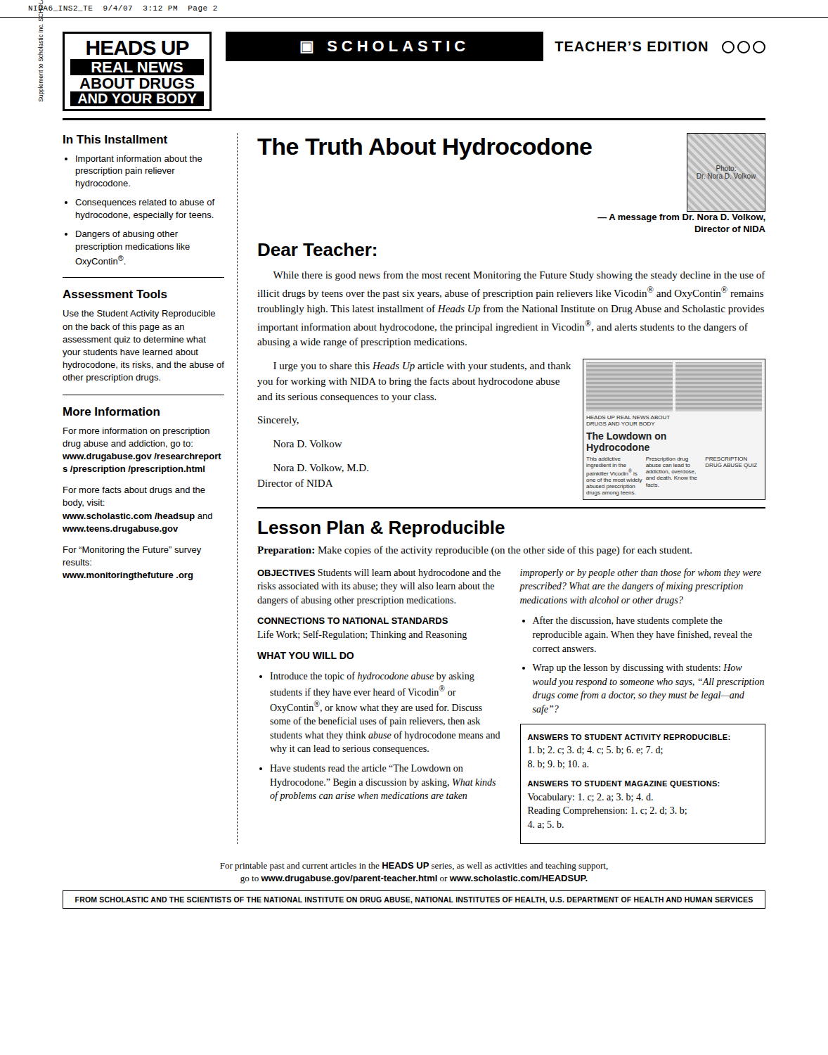NIDA6_INS2_TE 9/4/07 3:12 PM Page 2
Supplement to Scholastic Inc. SCHOLASTIC and associated logos are trademarks and/or registered trademarks of Scholastic Inc. All rights reserved. NIDA 07–08 Insert 2—Upf, Sco, Cho, JS, SW.
HEADS UP
REAL NEWS
ABOUT DRUGS
AND YOUR BODY
▣ SCHOLASTIC
TEACHER’S EDITION
In This Installment
Important information about the prescription pain reliever hydrocodone.
Consequences related to abuse of hydrocodone, especially for teens.
Dangers of abusing other prescription medications like OxyContin®.
Assessment Tools
Use the Student Activity Reproducible on the back of this page as an assessment quiz to determine what your students have learned about hydrocodone, its risks, and the abuse of other prescription drugs.
More Information
For more information on prescription drug abuse and addiction, go to:
www.drugabuse.gov /researchreports /prescription /prescription.html
For more facts about drugs and the body, visit:
www.scholastic.com /headsup and
www.teens.drugabuse.gov
For “Monitoring the Future” survey results:
www.monitoringthefuture .org
The Truth About Hydrocodone
Photo:
Dr. Nora D. Volkow
— A message from Dr. Nora D. Volkow,
Director of NIDA
Dear Teacher:
While there is good news from the most recent Monitoring the Future Study showing the steady decline in the use of illicit drugs by teens over the past six years, abuse of prescription pain relievers like Vicodin® and OxyContin® remains troublingly high. This latest installment of Heads Up from the National Institute on Drug Abuse and Scholastic provides important information about hydrocodone, the principal ingredient in Vicodin®, and alerts students to the dangers of abusing a wide range of prescription medications.
HEADS UP REAL NEWS ABOUT DRUGS AND YOUR BODY
The Lowdown on
Hydrocodone
This addictive ingredient in the painkiller Vicodin® is one of the most widely abused prescription drugs among teens.
Prescription drug abuse can lead to addiction, overdose, and death. Know the facts.
PRESCRIPTION DRUG ABUSE QUIZ
I urge you to share this Heads Up article with your students, and thank you for working with NIDA to bring the facts about hydrocodone abuse and its serious consequences to your class.
Sincerely,
Nora D. Volkow
Nora D. Volkow, M.D.
Director of NIDA
Lesson Plan & Reproducible
Preparation: Make copies of the activity reproducible (on the other side of this page) for each student.
OBJECTIVES Students will learn about hydrocodone and the risks associated with its abuse; they will also learn about the dangers of abusing other prescription medications.
CONNECTIONS TO NATIONAL STANDARDS
Life Work; Self-Regulation; Thinking and Reasoning
WHAT YOU WILL DO
Introduce the topic of hydrocodone abuse by asking students if they have ever heard of Vicodin® or OxyContin®, or know what they are used for. Discuss some of the beneficial uses of pain relievers, then ask students what they think abuse of hydrocodone means and why it can lead to serious consequences.
Have students read the article “The Lowdown on Hydrocodone.” Begin a discussion by asking, What kinds of problems can arise when medications are taken
improperly or by people other than those for whom they were prescribed? What are the dangers of mixing prescription medications with alcohol or other drugs?
After the discussion, have students complete the reproducible again. When they have finished, reveal the correct answers.
Wrap up the lesson by discussing with students: How would you respond to someone who says, “All prescription drugs come from a doctor, so they must be legal—and safe”?
ANSWERS TO STUDENT ACTIVITY REPRODUCIBLE:
1. b; 2. c; 3. d; 4. c; 5. b; 6. e; 7. d;
8. b; 9. b; 10. a.
ANSWERS TO STUDENT MAGAZINE QUESTIONS:
Vocabulary: 1. c; 2. a; 3. b; 4. d.
Reading Comprehension: 1. c; 2. d; 3. b;
4. a; 5. b.
For printable past and current articles in the HEADS UP series, as well as activities and teaching support,
go to www.drugabuse.gov/parent-teacher.html or www.scholastic.com/HEADSUP.
FROM SCHOLASTIC AND THE SCIENTISTS OF THE NATIONAL INSTITUTE ON DRUG ABUSE, NATIONAL INSTITUTES OF HEALTH, U.S. DEPARTMENT OF HEALTH AND HUMAN SERVICES